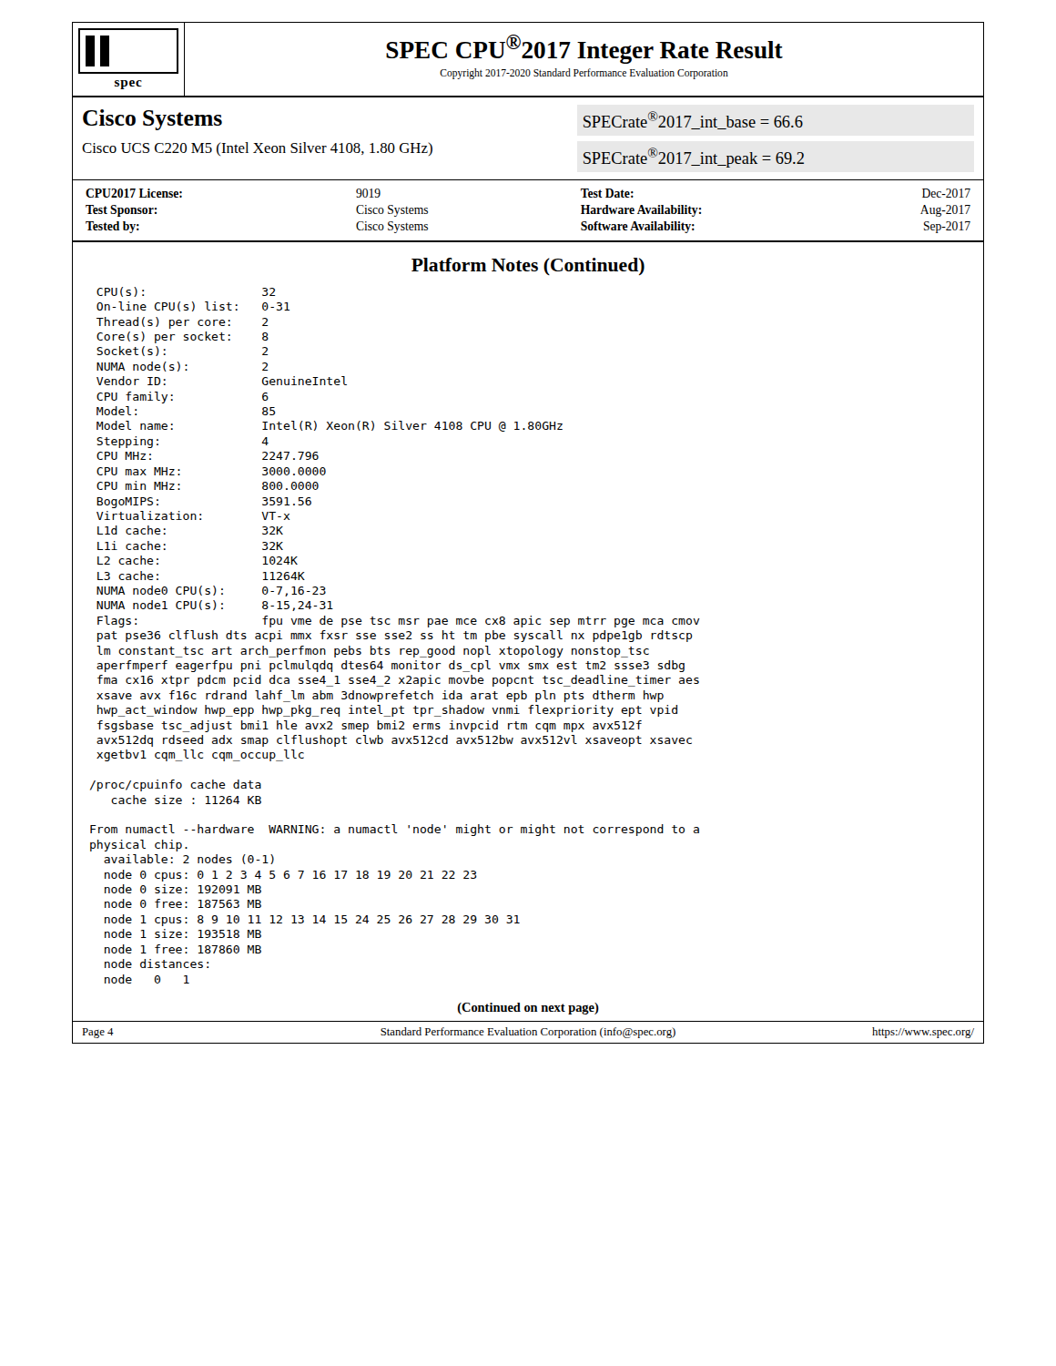spec
SPEC CPU®2017 Integer Rate Result
Copyright 2017-2020 Standard Performance Evaluation Corporation
Cisco Systems
Cisco UCS C220 M5 (Intel Xeon Silver 4108, 1.80 GHz)
SPECrate®2017_int_base = 66.6
SPECrate®2017_int_peak = 69.2
| CPU2017 License: | 9019 |
| Test Sponsor: | Cisco Systems |
| Tested by: | Cisco Systems |
| Test Date: | Dec-2017 |
| Hardware Availability: | Aug-2017 |
| Software Availability: | Sep-2017 |
Platform Notes (Continued)
  CPU(s):                32
  On-line CPU(s) list:   0-31
  Thread(s) per core:    2
  Core(s) per socket:    8
  Socket(s):             2
  NUMA node(s):          2
  Vendor ID:             GenuineIntel
  CPU family:            6
  Model:                 85
  Model name:            Intel(R) Xeon(R) Silver 4108 CPU @ 1.80GHz
  Stepping:              4
  CPU MHz:               2247.796
  CPU max MHz:           3000.0000
  CPU min MHz:           800.0000
  BogoMIPS:              3591.56
  Virtualization:        VT-x
  L1d cache:             32K
  L1i cache:             32K
  L2 cache:              1024K
  L3 cache:              11264K
  NUMA node0 CPU(s):     0-7,16-23
  NUMA node1 CPU(s):     8-15,24-31
  Flags:                 fpu vme de pse tsc msr pae mce cx8 apic sep mtrr pge mca cmov
  pat pse36 clflush dts acpi mmx fxsr sse sse2 ss ht tm pbe syscall nx pdpe1gb rdtscp
  lm constant_tsc art arch_perfmon pebs bts rep_good nopl xtopology nonstop_tsc
  aperfmperf eagerfpu pni pclmulqdq dtes64 monitor ds_cpl vmx smx est tm2 ssse3 sdbg
  fma cx16 xtpr pdcm pcid dca sse4_1 sse4_2 x2apic movbe popcnt tsc_deadline_timer aes
  xsave avx f16c rdrand lahf_lm abm 3dnowprefetch ida arat epb pln pts dtherm hwp
  hwp_act_window hwp_epp hwp_pkg_req intel_pt tpr_shadow vnmi flexpriority ept vpid
  fsgsbase tsc_adjust bmi1 hle avx2 smep bmi2 erms invpcid rtm cqm mpx avx512f
  avx512dq rdseed adx smap clflushopt clwb avx512cd avx512bw avx512vl xsaveopt xsavec
  xgetbv1 cqm_llc cqm_occup_llc

 /proc/cpuinfo cache data
    cache size : 11264 KB

 From numactl --hardware  WARNING: a numactl 'node' might or might not correspond to a
 physical chip.
   available: 2 nodes (0-1)
   node 0 cpus: 0 1 2 3 4 5 6 7 16 17 18 19 20 21 22 23
   node 0 size: 192091 MB
   node 0 free: 187563 MB
   node 1 cpus: 8 9 10 11 12 13 14 15 24 25 26 27 28 29 30 31
   node 1 size: 193518 MB
   node 1 free: 187860 MB
   node distances:
   node   0   1
(Continued on next page)
Page 4
Standard Performance Evaluation Corporation (info@spec.org)
https://www.spec.org/